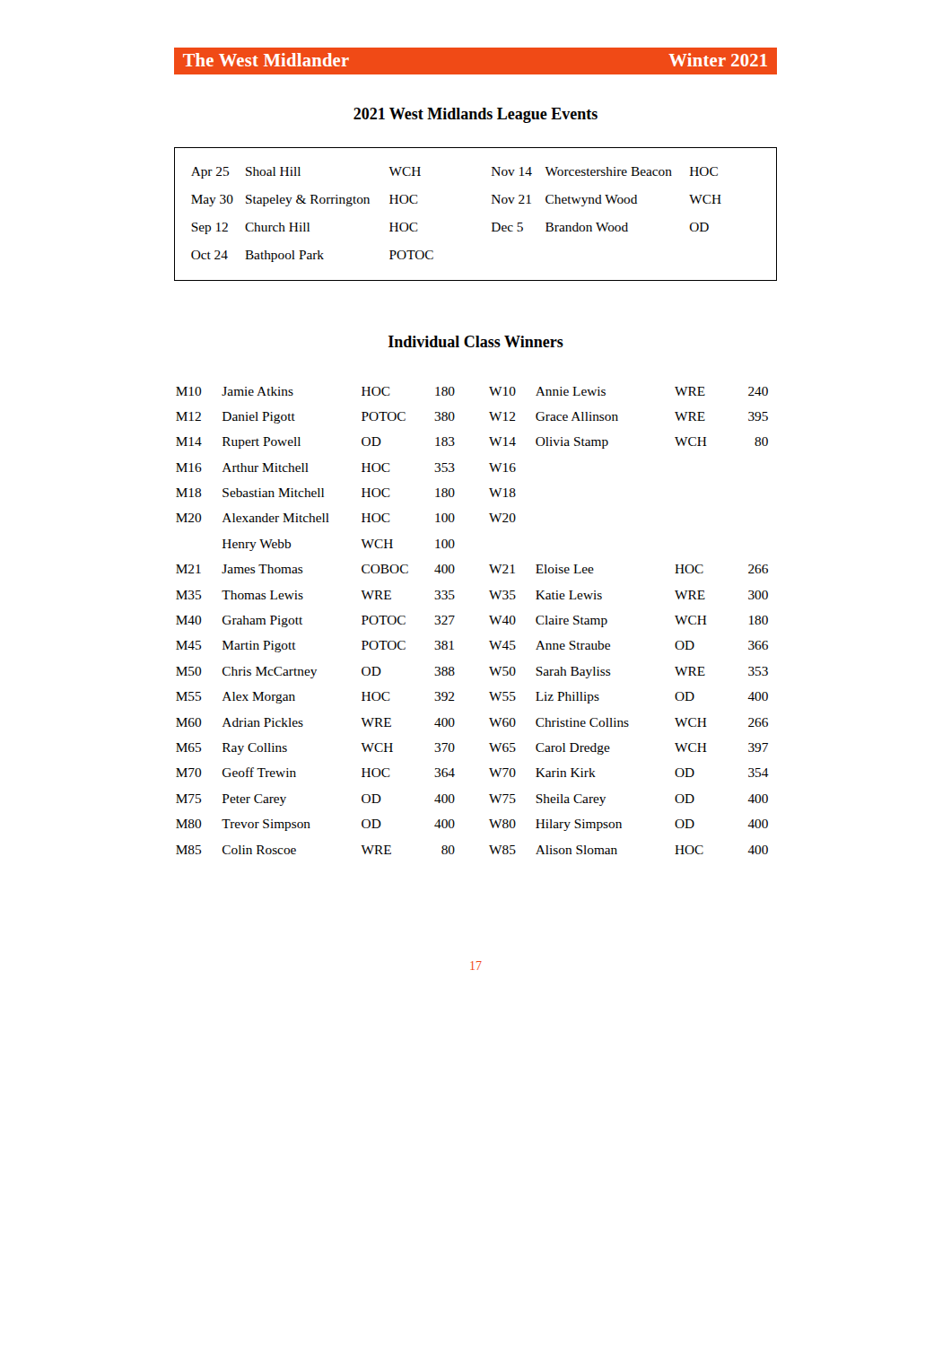The West Midlander Winter 2021
2021 West Midlands League Events
| Apr 25 | Shoal Hill | WCH | | Nov 14 | Worcestershire Beacon | HOC |
| May 30 | Stapeley & Rorrington | HOC | | Nov 21 | Chetwynd Wood | WCH |
| Sep 12 | Church Hill | HOC | | Dec 5 | Brandon Wood | OD |
| Oct 24 | Bathpool Park | POTOC | | | | |
Individual Class Winners
| M10 | Jamie Atkins | HOC | 180 |
| M12 | Daniel Pigott | POTOC | 380 |
| M14 | Rupert Powell | OD | 183 |
| M16 | Arthur Mitchell | HOC | 353 |
| M18 | Sebastian Mitchell | HOC | 180 |
| M20 | Alexander Mitchell | HOC | 100 |
| | Henry Webb | WCH | 100 |
| M21 | James Thomas | COBOC | 400 |
| M35 | Thomas Lewis | WRE | 335 |
| M40 | Graham Pigott | POTOC | 327 |
| M45 | Martin Pigott | POTOC | 381 |
| M50 | Chris McCartney | OD | 388 |
| M55 | Alex Morgan | HOC | 392 |
| M60 | Adrian Pickles | WRE | 400 |
| M65 | Ray Collins | WCH | 370 |
| M70 | Geoff Trewin | HOC | 364 |
| M75 | Peter Carey | OD | 400 |
| M80 | Trevor Simpson | OD | 400 |
| M85 | Colin Roscoe | WRE | 80 |
| W10 | Annie Lewis | WRE | 240 |
| W12 | Grace Allinson | WRE | 395 |
| W14 | Olivia Stamp | WCH | 80 |
| W16 | | | |
| W18 | | | |
| W20 | | | |
| W21 | Eloise Lee | HOC | 266 |
| W35 | Katie Lewis | WRE | 300 |
| W40 | Claire Stamp | WCH | 180 |
| W45 | Anne Straube | OD | 366 |
| W50 | Sarah Bayliss | WRE | 353 |
| W55 | Liz Phillips | OD | 400 |
| W60 | Christine Collins | WCH | 266 |
| W65 | Carol Dredge | WCH | 397 |
| W70 | Karin Kirk | OD | 354 |
| W75 | Sheila Carey | OD | 400 |
| W80 | Hilary Simpson | OD | 400 |
| W85 | Alison Sloman | HOC | 400 |
17